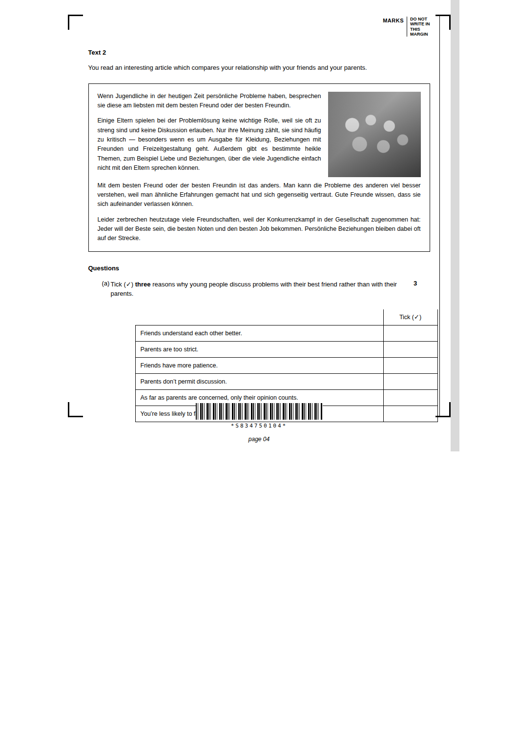MARKS DO NOT
WRITE IN
THIS
MARGIN
Text 2
You read an interesting article which compares your relationship with your friends and your parents.
Wenn Jugendliche in der heutigen Zeit persönliche Probleme haben, besprechen sie diese am liebsten mit dem besten Freund oder der besten Freundin.
Einige Eltern spielen bei der Problemlösung keine wichtige Rolle, weil sie oft zu streng sind und keine Diskussion erlauben. Nur ihre Meinung zählt, sie sind häufig zu kritisch — besonders wenn es um Ausgabe für Kleidung, Beziehungen mit Freunden und Freizeitgestaltung geht. Außerdem gibt es bestimmte heikle Themen, zum Beispiel Liebe und Beziehungen, über die viele Jugendliche einfach nicht mit den Eltern sprechen können.
Mit dem besten Freund oder der besten Freundin ist das anders. Man kann die Probleme des anderen viel besser verstehen, weil man ähnliche Erfahrungen gemacht hat und sich gegenseitig vertraut. Gute Freunde wissen, dass sie sich aufeinander verlassen können.
Leider zerbrechen heutzutage viele Freundschaften, weil der Konkurrenzkampf in der Gesellschaft zugenommen hat: Jeder will der Beste sein, die besten Noten und den besten Job bekommen. Persönliche Beziehungen bleiben dabei oft auf der Strecke.
Questions
(a)
Tick (✓) three reasons why young people discuss problems with their best friend rather than with their parents.
3
| | Tick (✓) |
| --- | --- |
| Friends understand each other better. | |
| Parents are too strict. | |
| Friends have more patience. | |
| Parents don’t permit discussion. | |
| As far as parents are concerned, only their opinion counts. | |
| You’re less likely to fall out with your friends than your parents. | |
*S834750104*
page 04